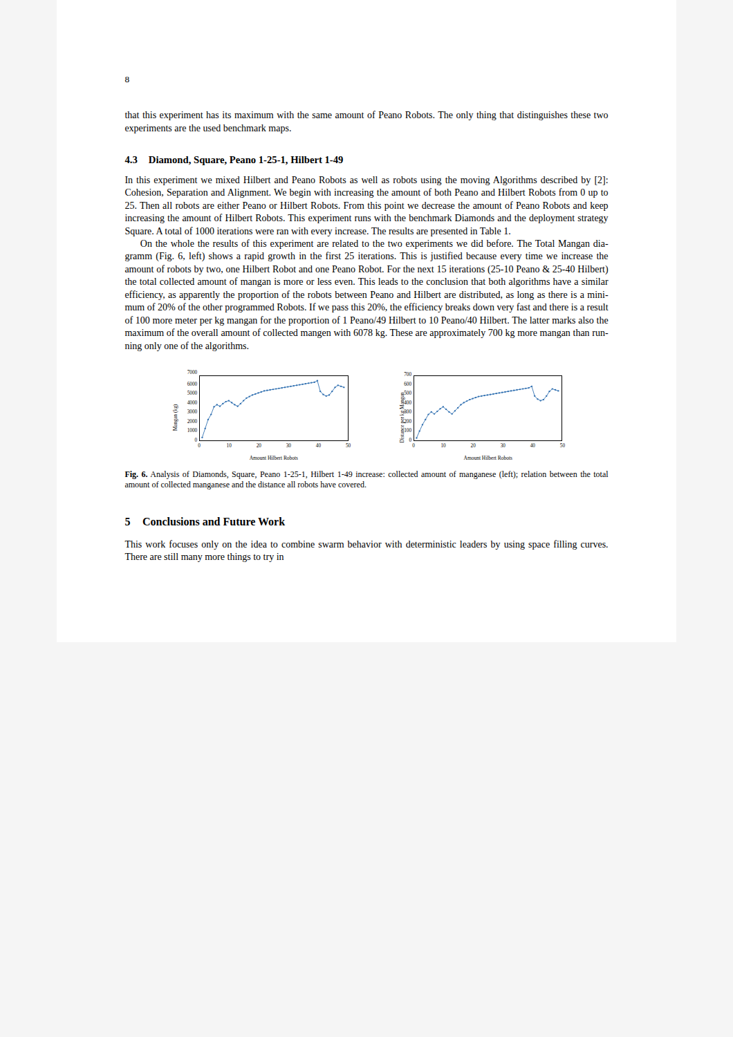8
that this experiment has its maximum with the same amount of Peano Robots. The only thing that distinguishes these two experiments are the used benchmark maps.
4.3 Diamond, Square, Peano 1-25-1, Hilbert 1-49
In this experiment we mixed Hilbert and Peano Robots as well as robots using the moving Algorithms described by [2]: Cohesion, Separation and Alignment. We begin with increasing the amount of both Peano and Hilbert Robots from 0 up to 25. Then all robots are either Peano or Hilbert Robots. From this point we decrease the amount of Peano Robots and keep increasing the amount of Hilbert Robots. This experiment runs with the benchmark Diamonds and the deployment strategy Square. A total of 1000 iterations were ran with every increase. The results are presented in Table 1.
On the whole the results of this experiment are related to the two experiments we did before. The Total Mangan diagramm (Fig. 6, left) shows a rapid growth in the first 25 iterations. This is justified because every time we increase the amount of robots by two, one Hilbert Robot and one Peano Robot. For the next 15 iterations (25-10 Peano & 25-40 Hilbert) the total collected amount of mangan is more or less even. This leads to the conclusion that both algorithms have a similar efficiency, as apparently the proportion of the robots between Peano and Hilbert are distributed, as long as there is a minimum of 20% of the other programmed Robots. If we pass this 20%, the efficiency breaks down very fast and there is a result of 100 more meter per kg mangan for the proportion of 1 Peano/49 Hilbert to 10 Peano/40 Hilbert. The latter marks also the maximum of the overall amount of collected mangen with 6078 kg. These are approximately 700 kg more mangan than running only one of the algorithms.
Mangan (kg)
7000
6000
5000
4000
3000
2000
1000
0
0
10
20
30
40
50
Amount Hilbert Robots
Distance per kg Mangan
700
600
500
400
300
200
100
0
0
10
20
30
40
50
Amount Hilbert Robots
Fig. 6. Analysis of Diamonds, Square, Peano 1-25-1, Hilbert 1-49 increase: collected amount of manganese (left); relation between the total amount of collected manganese and the distance all robots have covered.
5 Conclusions and Future Work
This work focuses only on the idea to combine swarm behavior with deterministic leaders by using space filling curves. There are still many more things to try in